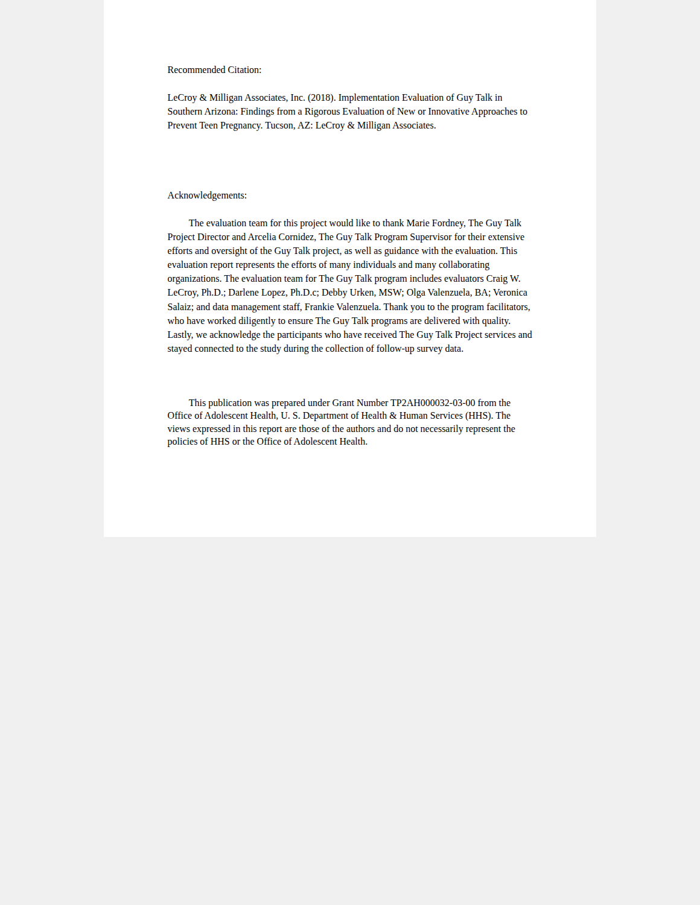Recommended Citation:
LeCroy & Milligan Associates, Inc. (2018). Implementation Evaluation of Guy Talk in Southern Arizona: Findings from a Rigorous Evaluation of New or Innovative Approaches to Prevent Teen Pregnancy. Tucson, AZ: LeCroy & Milligan Associates.
Acknowledgements:
The evaluation team for this project would like to thank Marie Fordney, The Guy Talk Project Director and Arcelia Cornidez, The Guy Talk Program Supervisor for their extensive efforts and oversight of the Guy Talk project, as well as guidance with the evaluation. This evaluation report represents the efforts of many individuals and many collaborating organizations. The evaluation team for The Guy Talk program includes evaluators Craig W. LeCroy, Ph.D.; Darlene Lopez, Ph.D.c; Debby Urken, MSW; Olga Valenzuela, BA; Veronica Salaiz; and data management staff, Frankie Valenzuela. Thank you to the program facilitators, who have worked diligently to ensure The Guy Talk programs are delivered with quality. Lastly, we acknowledge the participants who have received The Guy Talk Project services and stayed connected to the study during the collection of follow-up survey data.
This publication was prepared under Grant Number TP2AH000032-03-00 from the Office of Adolescent Health, U. S. Department of Health & Human Services (HHS). The views expressed in this report are those of the authors and do not necessarily represent the policies of HHS or the Office of Adolescent Health.